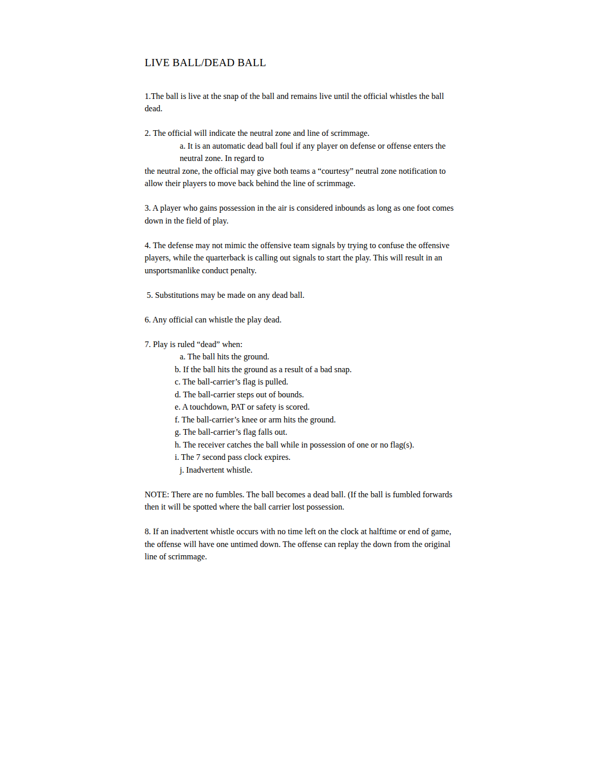LIVE BALL/DEAD BALL
1.The ball is live at the snap of the ball and remains live until the official whistles the ball dead.
2. The official will indicate the neutral zone and line of scrimmage.
a. It is an automatic dead ball foul if any player on defense or offense enters the neutral zone. In regard to the neutral zone, the official may give both teams a “courtesy” neutral zone notification to allow their players to move back behind the line of scrimmage.
3. A player who gains possession in the air is considered inbounds as long as one foot comes down in the field of play.
4. The defense may not mimic the offensive team signals by trying to confuse the offensive players, while the quarterback is calling out signals to start the play. This will result in an unsportsmanlike conduct penalty.
5. Substitutions may be made on any dead ball.
6. Any official can whistle the play dead.
7. Play is ruled “dead” when:
a. The ball hits the ground. b. If the ball hits the ground as a result of a bad snap. c. The ball-carrier’s flag is pulled. d. The ball-carrier steps out of bounds. e. A touchdown, PAT or safety is scored. f. The ball-carrier’s knee or arm hits the ground. g. The ball-carrier’s flag falls out. h. The receiver catches the ball while in possession of one or no flag(s). i. The 7 second pass clock expires. j. Inadvertent whistle.
NOTE: There are no fumbles. The ball becomes a dead ball. (If the ball is fumbled forwards then it will be spotted where the ball carrier lost possession.
8. If an inadvertent whistle occurs with no time left on the clock at halftime or end of game, the offense will have one untimed down. The offense can replay the down from the original line of scrimmage.